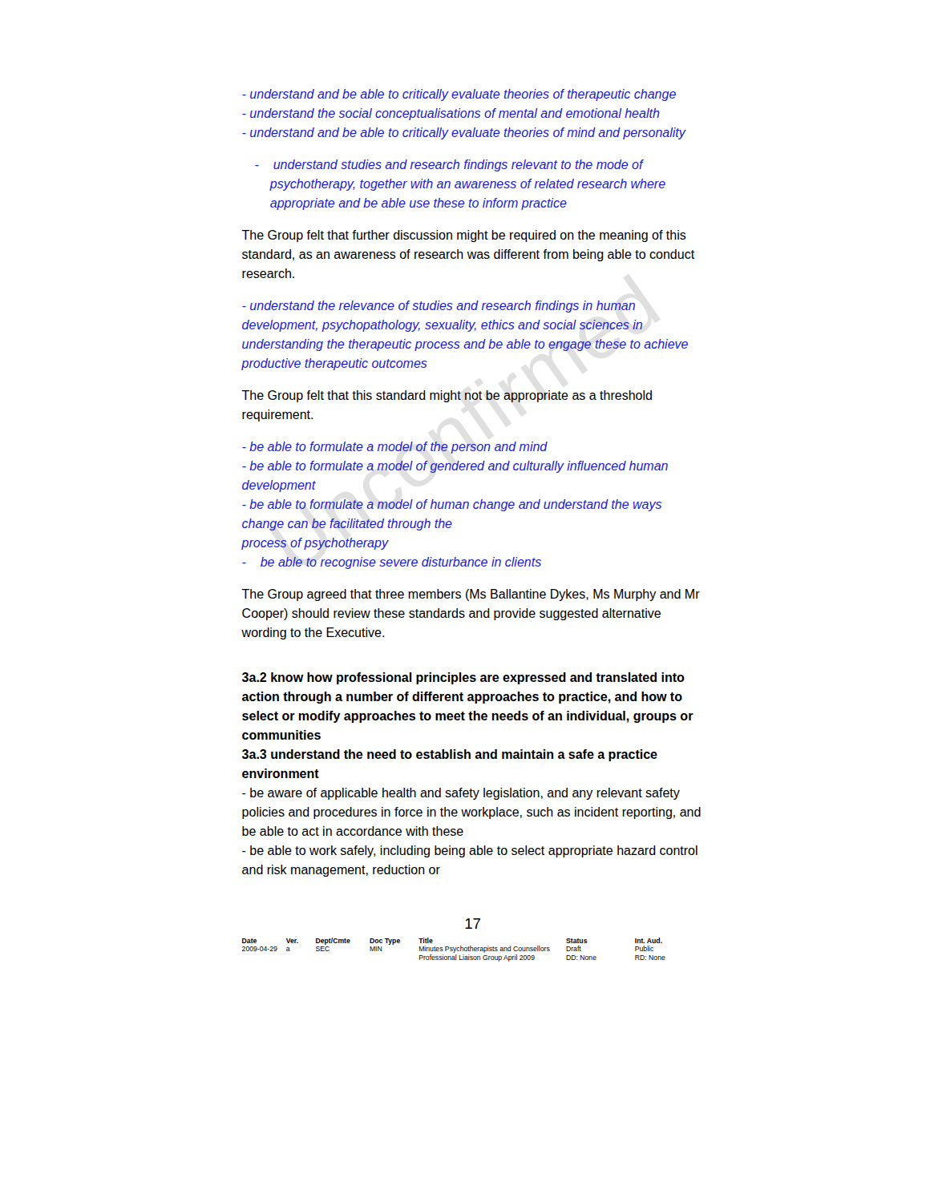Unconfirmed
- understand and be able to critically evaluate theories of therapeutic change
- understand the social conceptualisations of mental and emotional health
- understand and be able to critically evaluate theories of mind and personality
- understand studies and research findings relevant to the mode of psychotherapy, together with an awareness of related research where appropriate and be able use these to inform practice
The Group felt that further discussion might be required on the meaning of this standard, as an awareness of research was different from being able to conduct research.
- understand the relevance of studies and research findings in human development, psychopathology, sexuality, ethics and social sciences in understanding the therapeutic process and be able to engage these to achieve productive therapeutic outcomes
The Group felt that this standard might not be appropriate as a threshold requirement.
- be able to formulate a model of the person and mind
- be able to formulate a model of gendered and culturally influenced human development
- be able to formulate a model of human change and understand the ways change can be facilitated through the
process of psychotherapy
- be able to recognise severe disturbance in clients
The Group agreed that three members (Ms Ballantine Dykes, Ms Murphy and Mr Cooper) should review these standards and provide suggested alternative wording to the Executive.
3a.2 know how professional principles are expressed and translated into action through a number of different approaches to practice, and how to select or modify approaches to meet the needs of an individual, groups or communities
3a.3 understand the need to establish and maintain a safe a practice environment
- be aware of applicable health and safety legislation, and any relevant safety policies and procedures in force in the workplace, such as incident reporting, and be able to act in accordance with these
- be able to work safely, including being able to select appropriate hazard control and risk management, reduction or
17
| Date | Ver. | Dept/Cmte | Doc Type | Title | Status | Int. Aud. |
| 2009-04-29 | a | SEC | MIN | Minutes Psychotherapists and Counsellors Professional Liaison Group April 2009 | Draft DD: None | Public RD: None |